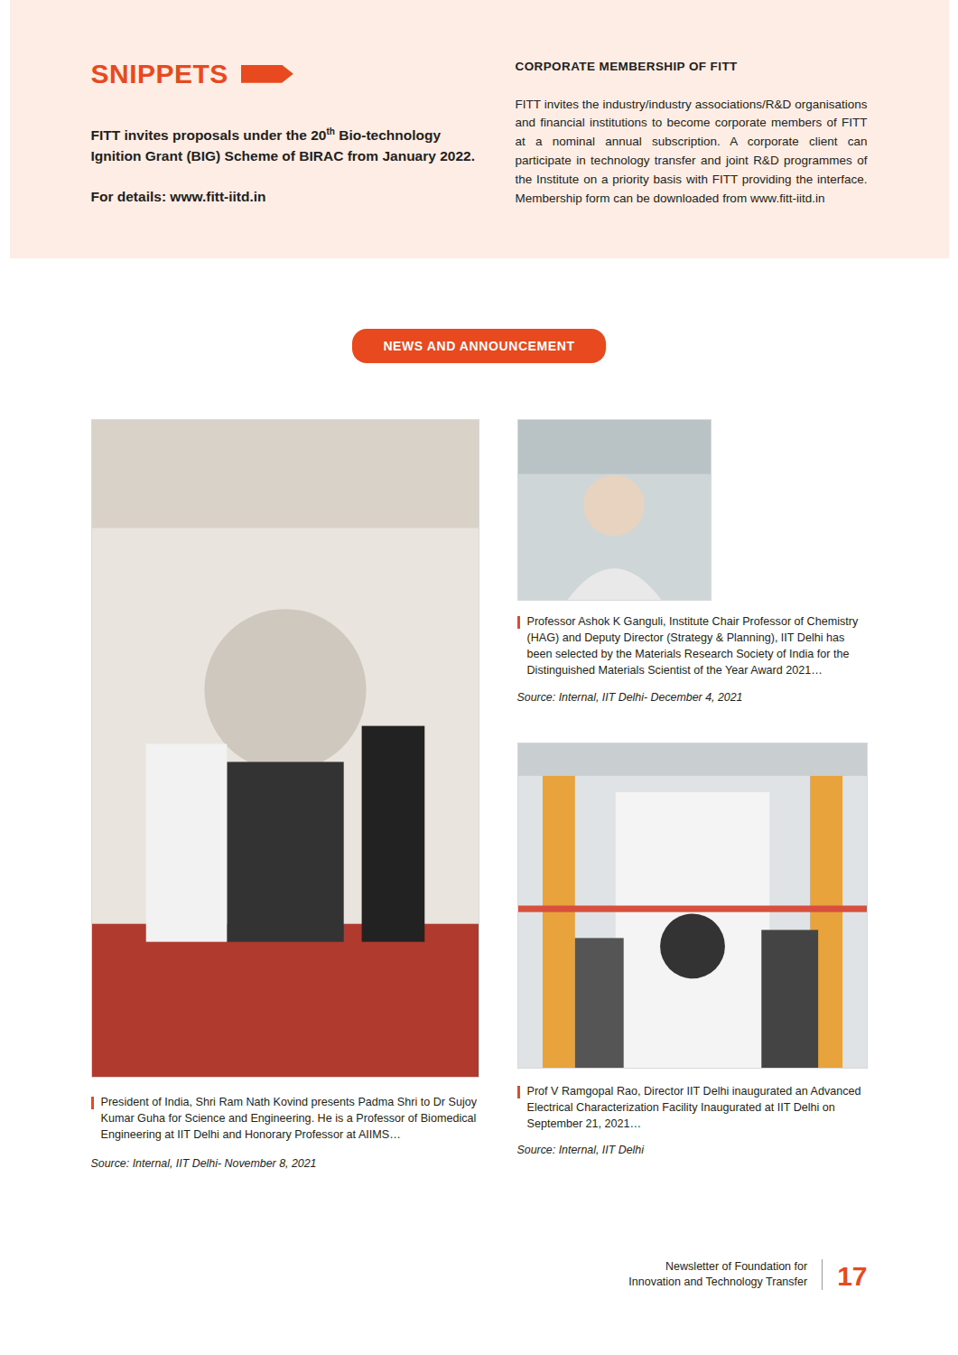SNIPPETS
FITT invites proposals under the 20th Bio-technology Ignition Grant (BIG) Scheme of BIRAC from January 2022.
For details: www.fitt-iitd.in
CORPORATE MEMBERSHIP OF FITT
FITT invites the industry/industry associations/R&D organisations and financial institutions to become corporate members of FITT at a nominal annual subscription. A corporate client can participate in technology transfer and joint R&D programmes of the Institute on a priority basis with FITT providing the interface. Membership form can be downloaded from www.fitt-iitd.in
NEWS AND ANNOUNCEMENT
President of India, Shri Ram Nath Kovind presents Padma Shri to Dr Sujoy Kumar Guha for Science and Engineering. He is a Professor of Biomedical Engineering at IIT Delhi and Honorary Professor at AIIMS…
Source: Internal, IIT Delhi- November 8, 2021
Professor Ashok K Ganguli, Institute Chair Professor of Chemistry (HAG) and Deputy Director (Strategy & Planning), IIT Delhi has been selected by the Materials Research Society of India for the Distinguished Materials Scientist of the Year Award 2021…
Source: Internal, IIT Delhi- December 4, 2021
Prof V Ramgopal Rao, Director IIT Delhi inaugurated an Advanced Electrical Characterization Facility Inaugurated at IIT Delhi on September 21, 2021…
Source: Internal, IIT Delhi
Newsletter of Foundation for
Innovation and Technology Transfer
17